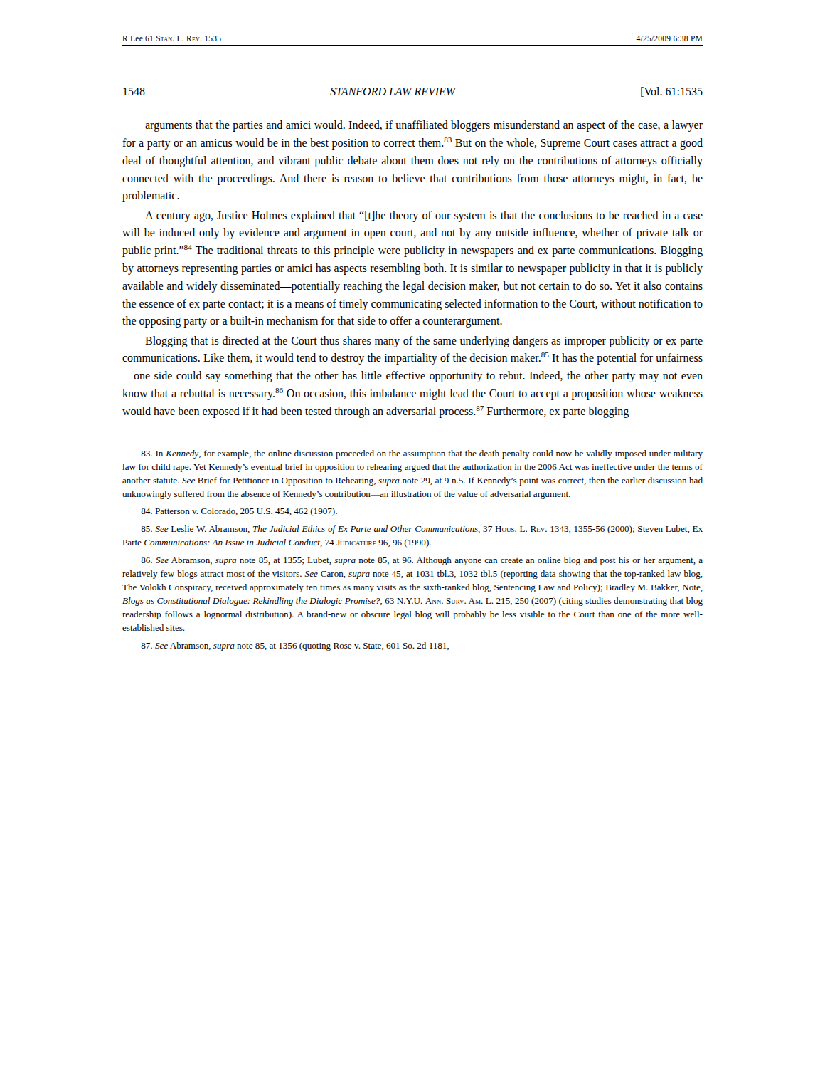R Lee 61 Stan. L. Rev. 1535 4/25/2009 6:38 PM
1548 STANFORD LAW REVIEW [Vol. 61:1535
arguments that the parties and amici would. Indeed, if unaffiliated bloggers misunderstand an aspect of the case, a lawyer for a party or an amicus would be in the best position to correct them.83 But on the whole, Supreme Court cases attract a good deal of thoughtful attention, and vibrant public debate about them does not rely on the contributions of attorneys officially connected with the proceedings. And there is reason to believe that contributions from those attorneys might, in fact, be problematic.
A century ago, Justice Holmes explained that “[t]he theory of our system is that the conclusions to be reached in a case will be induced only by evidence and argument in open court, and not by any outside influence, whether of private talk or public print.”84 The traditional threats to this principle were publicity in newspapers and ex parte communications. Blogging by attorneys representing parties or amici has aspects resembling both. It is similar to newspaper publicity in that it is publicly available and widely disseminated—potentially reaching the legal decision maker, but not certain to do so. Yet it also contains the essence of ex parte contact; it is a means of timely communicating selected information to the Court, without notification to the opposing party or a built-in mechanism for that side to offer a counterargument.
Blogging that is directed at the Court thus shares many of the same underlying dangers as improper publicity or ex parte communications. Like them, it would tend to destroy the impartiality of the decision maker.85 It has the potential for unfairness—one side could say something that the other has little effective opportunity to rebut. Indeed, the other party may not even know that a rebuttal is necessary.86 On occasion, this imbalance might lead the Court to accept a proposition whose weakness would have been exposed if it had been tested through an adversarial process.87 Furthermore, ex parte blogging
83. In Kennedy, for example, the online discussion proceeded on the assumption that the death penalty could now be validly imposed under military law for child rape. Yet Kennedy’s eventual brief in opposition to rehearing argued that the authorization in the 2006 Act was ineffective under the terms of another statute. See Brief for Petitioner in Opposition to Rehearing, supra note 29, at 9 n.5. If Kennedy’s point was correct, then the earlier discussion had unknowingly suffered from the absence of Kennedy’s contribution—an illustration of the value of adversarial argument.
84. Patterson v. Colorado, 205 U.S. 454, 462 (1907).
85. See Leslie W. Abramson, The Judicial Ethics of Ex Parte and Other Communications, 37 Hous. L. Rev. 1343, 1355-56 (2000); Steven Lubet, Ex Parte Communications: An Issue in Judicial Conduct, 74 Judicature 96, 96 (1990).
86. See Abramson, supra note 85, at 1355; Lubet, supra note 85, at 96. Although anyone can create an online blog and post his or her argument, a relatively few blogs attract most of the visitors. See Caron, supra note 45, at 1031 tbl.3, 1032 tbl.5 (reporting data showing that the top-ranked law blog, The Volokh Conspiracy, received approximately ten times as many visits as the sixth-ranked blog, Sentencing Law and Policy); Bradley M. Bakker, Note, Blogs as Constitutional Dialogue: Rekindling the Dialogic Promise?, 63 N.Y.U. Ann. Surv. Am. L. 215, 250 (2007) (citing studies demonstrating that blog readership follows a lognormal distribution). A brand-new or obscure legal blog will probably be less visible to the Court than one of the more well-established sites.
87. See Abramson, supra note 85, at 1356 (quoting Rose v. State, 601 So. 2d 1181,